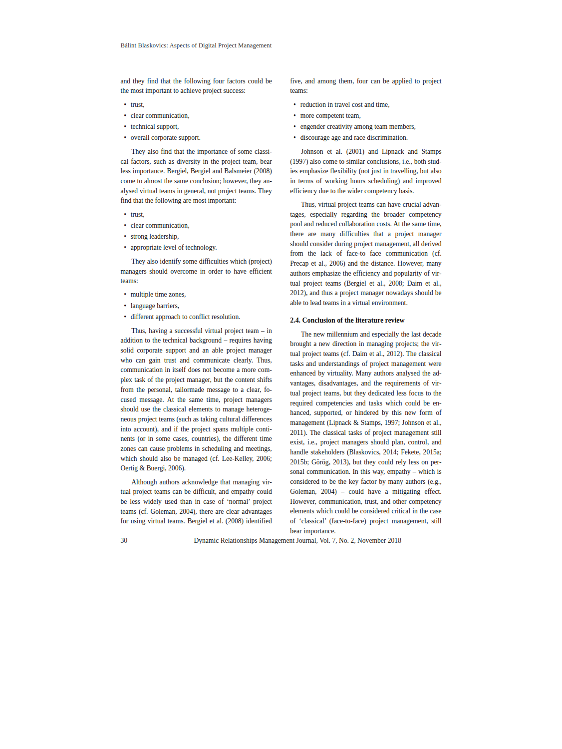Bálint Blaskovics: Aspects of Digital Project Management
and they find that the following four factors could be the most important to achieve project success:
trust,
clear communication,
technical support,
overall corporate support.
They also find that the importance of some classical factors, such as diversity in the project team, bear less importance. Bergiel, Bergiel and Balsmeier (2008) come to almost the same conclusion; however, they analysed virtual teams in general, not project teams. They find that the following are most important:
trust,
clear communication,
strong leadership,
appropriate level of technology.
They also identify some difficulties which (project) managers should overcome in order to have efficient teams:
multiple time zones,
language barriers,
different approach to conflict resolution.
Thus, having a successful virtual project team – in addition to the technical background – requires having solid corporate support and an able project manager who can gain trust and communicate clearly. Thus, communication in itself does not become a more complex task of the project manager, but the content shifts from the personal, tailormade message to a clear, focused message. At the same time, project managers should use the classical elements to manage heterogeneous project teams (such as taking cultural differences into account), and if the project spans multiple continents (or in some cases, countries), the different time zones can cause problems in scheduling and meetings, which should also be managed (cf. Lee-Kelley, 2006; Oertig & Buergi, 2006).
Although authors acknowledge that managing virtual project teams can be difficult, and empathy could be less widely used than in case of ‘normal’ project teams (cf. Goleman, 2004), there are clear advantages for using virtual teams. Bergiel et al. (2008) identified five, and among them, four can be applied to project teams:
reduction in travel cost and time,
more competent team,
engender creativity among team members,
discourage age and race discrimination.
Johnson et al. (2001) and Lipnack and Stamps (1997) also come to similar conclusions, i.e., both studies emphasize flexibility (not just in travelling, but also in terms of working hours scheduling) and improved efficiency due to the wider competency basis.
Thus, virtual project teams can have crucial advantages, especially regarding the broader competency pool and reduced collaboration costs. At the same time, there are many difficulties that a project manager should consider during project management, all derived from the lack of face-to face communication (cf. Precap et al., 2006) and the distance. However, many authors emphasize the efficiency and popularity of virtual project teams (Bergiel et al., 2008; Daim et al., 2012), and thus a project manager nowadays should be able to lead teams in a virtual environment.
2.4. Conclusion of the literature review
The new millennium and especially the last decade brought a new direction in managing projects; the virtual project teams (cf. Daim et al., 2012). The classical tasks and understandings of project management were enhanced by virtuality. Many authors analysed the advantages, disadvantages, and the requirements of virtual project teams, but they dedicated less focus to the required competencies and tasks which could be enhanced, supported, or hindered by this new form of management (Lipnack & Stamps, 1997; Johnson et al., 2011). The classical tasks of project management still exist, i.e., project managers should plan, control, and handle stakeholders (Blaskovics, 2014; Fekete, 2015a; 2015b; Görög, 2013), but they could rely less on personal communication. In this way, empathy – which is considered to be the key factor by many authors (e.g., Goleman, 2004) – could have a mitigating effect. However, communication, trust, and other competency elements which could be considered critical in the case of ‘classical’ (face-to-face) project management, still bear importance.
30
Dynamic Relationships Management Journal, Vol. 7, No. 2, November 2018